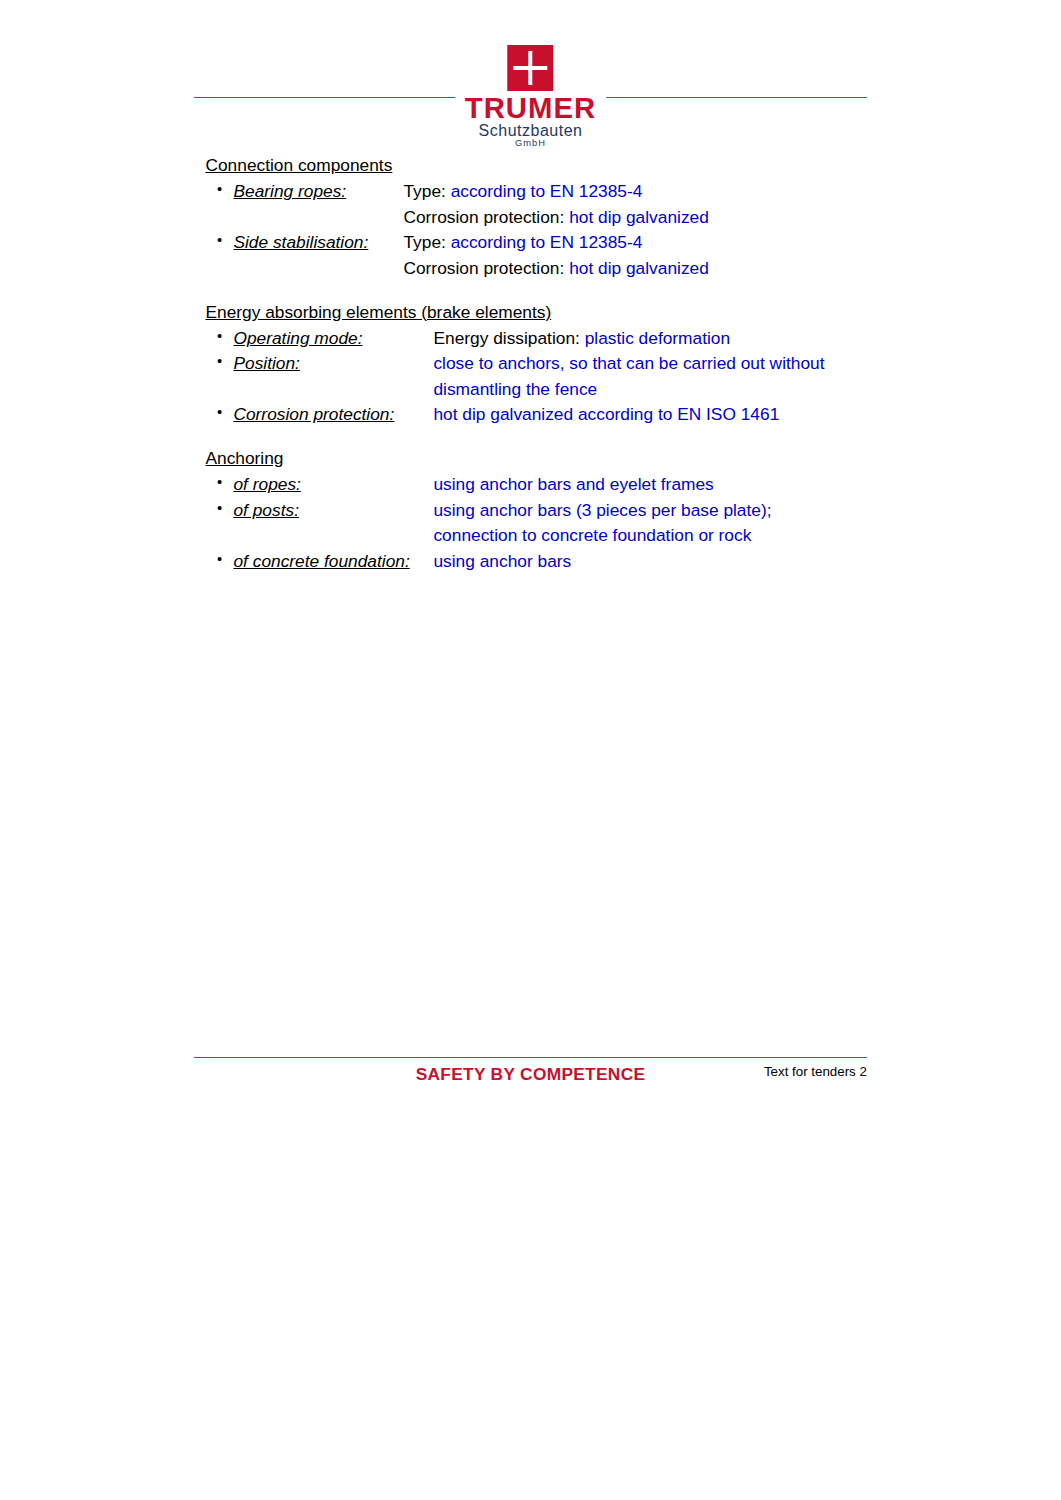TRUMER
Schutzbauten
GmbH
Connection components
• Bearing ropes: Type: according to EN 12385-4
Corrosion protection: hot dip galvanized
• Side stabilisation: Type: according to EN 12385-4
Corrosion protection: hot dip galvanized
Energy absorbing elements (brake elements)
• Operating mode: Energy dissipation: plastic deformation
• Position: close to anchors, so that can be carried out without
dismantling the fence
• Corrosion protection: hot dip galvanized according to EN ISO 1461
Anchoring
• of ropes: using anchor bars and eyelet frames
• of posts: using anchor bars (3 pieces per base plate);
connection to concrete foundation or rock
• of concrete foundation: using anchor bars
SAFETY BY COMPETENCE Text for tenders 2